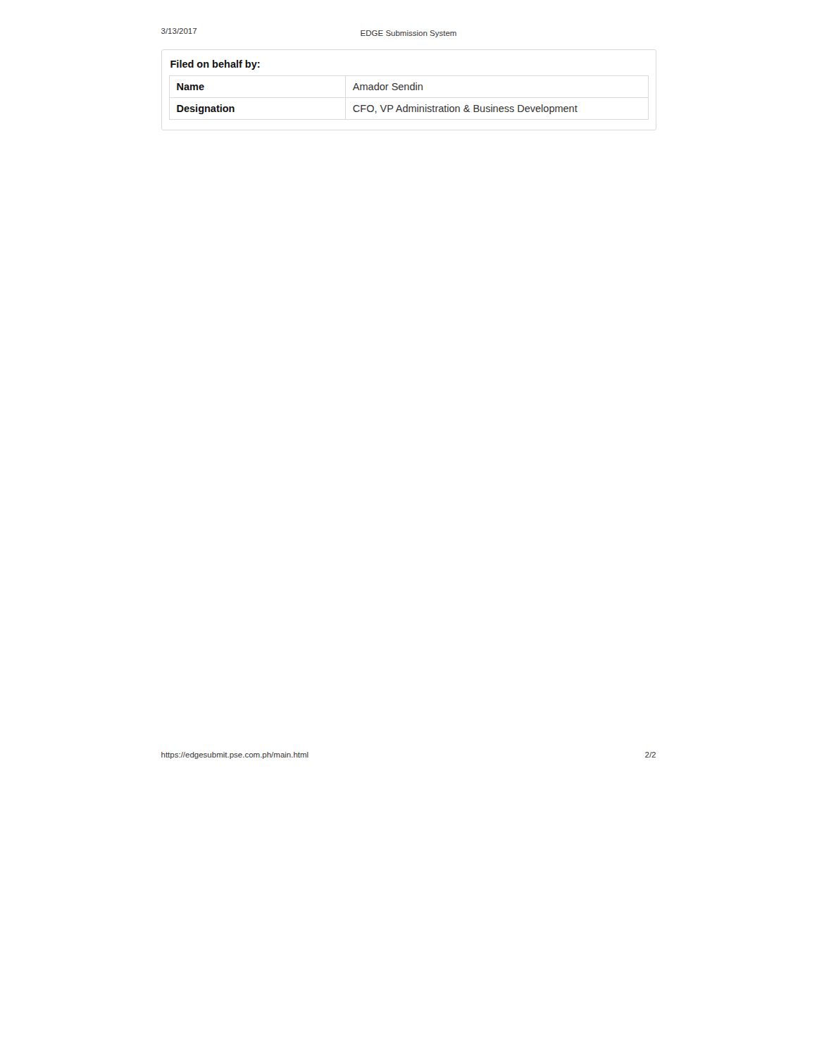3/13/2017
EDGE Submission System
Filed on behalf by:
| Name | Amador Sendin |
| Designation | CFO, VP Administration & Business Development |
https://edgesubmit.pse.com.ph/main.html
2/2